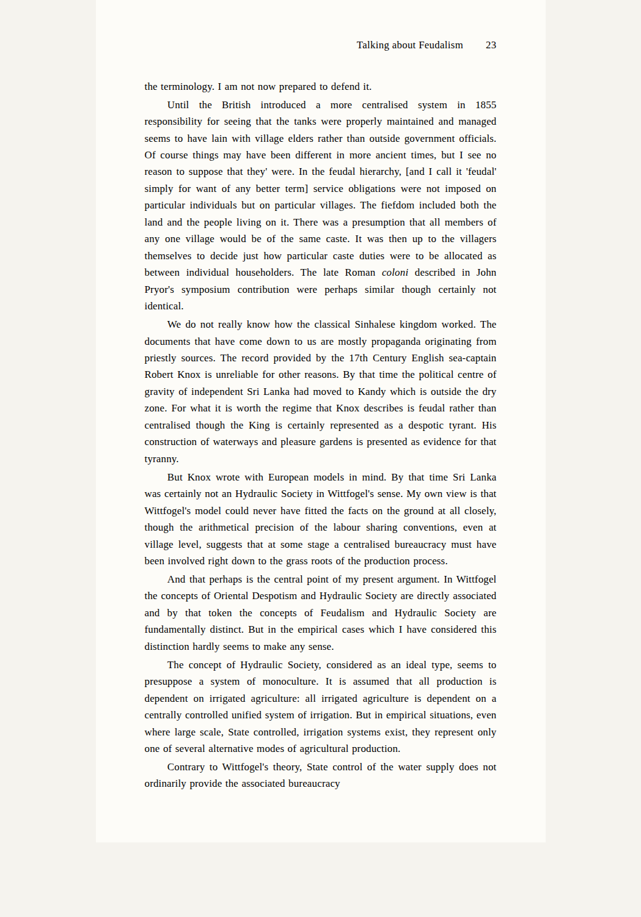Talking about Feudalism23
the terminology. I am not now prepared to defend it.
Until the British introduced a more centralised system in 1855 responsibility for seeing that the tanks were properly maintained and managed seems to have lain with village elders rather than outside government officials. Of course things may have been different in more ancient times, but I see no reason to suppose that they' were. In the feudal hierarchy, [and I call it 'feudal' simply for want of any better term] service obligations were not imposed on particular individuals but on particular villages. The fiefdom included both the land and the people living on it. There was a presumption that all members of any one village would be of the same caste. It was then up to the villagers themselves to decide just how particular caste duties were to be allocated as between individual householders. The late Roman coloni described in John Pryor's symposium contribution were perhaps similar though certainly not identical.
We do not really know how the classical Sinhalese kingdom worked. The documents that have come down to us are mostly propaganda originating from priestly sources. The record provided by the 17th Century English sea-captain Robert Knox is unreliable for other reasons. By that time the political centre of gravity of independent Sri Lanka had moved to Kandy which is outside the dry zone. For what it is worth the regime that Knox describes is feudal rather than centralised though the King is certainly represented as a despotic tyrant. His construction of waterways and pleasure gardens is presented as evidence for that tyranny.
But Knox wrote with European models in mind. By that time Sri Lanka was certainly not an Hydraulic Society in Wittfogel's sense. My own view is that Wittfogel's model could never have fitted the facts on the ground at all closely, though the arithmetical precision of the labour sharing conventions, even at village level, suggests that at some stage a centralised bureaucracy must have been involved right down to the grass roots of the production process.
And that perhaps is the central point of my present argument. In Wittfogel the concepts of Oriental Despotism and Hydraulic Society are directly associated and by that token the concepts of Feudalism and Hydraulic Society are fundamentally distinct. But in the empirical cases which I have considered this distinction hardly seems to make any sense.
The concept of Hydraulic Society, considered as an ideal type, seems to presuppose a system of monoculture. It is assumed that all production is dependent on irrigated agriculture: all irrigated agriculture is dependent on a centrally controlled unified system of irrigation. But in empirical situations, even where large scale, State controlled, irrigation systems exist, they represent only one of several alternative modes of agricultural production.
Contrary to Wittfogel's theory, State control of the water supply does not ordinarily provide the associated bureaucracy